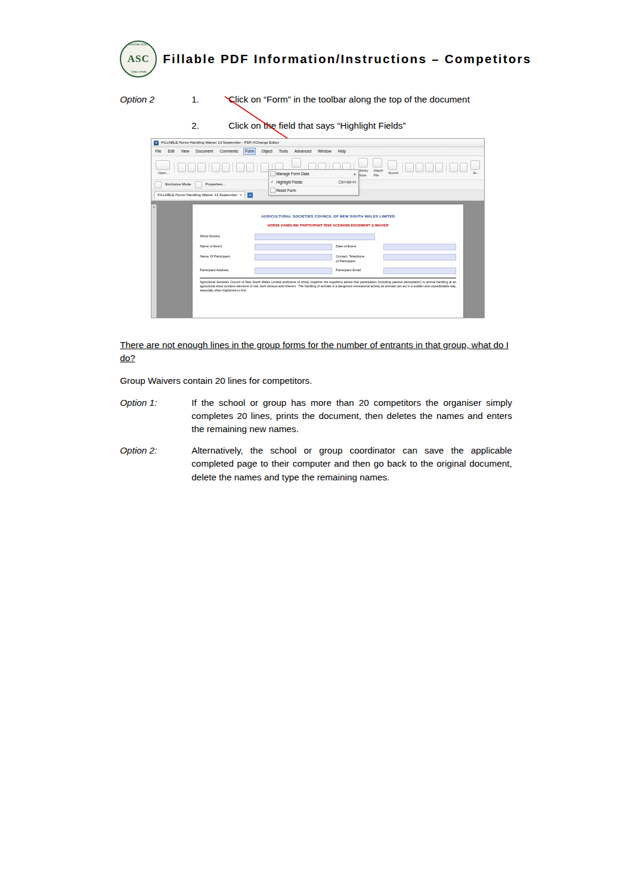ASC
Fillable PDF Information/Instructions – Competitors
Option 2
1.
Click on “Form” in the toolbar along the top of the document
2.
Click on the field that says “Highlight Fields”
P FILLABLE Horse Handling Waiver 13 September - PDF-XChange Editor
File Edit View Document Comments Form Object Tools Advanced Window Help
Open...
Manage Form Data▸
✓Highlight Fields Ctrl+Alt+H
Reset Form
Edit
Comments
Sticky
Note
Attach
File
Sound
St...
Exclusive Mode Properties...
FILLABLE Horse Handling Waiver 13 September × +
H
AGRICULTURAL SOCIETIES COUNCIL OF NEW SOUTH WALES LIMITED
HORSE HANDLING PARTICIPANT RISK ACKNOWLEDGEMENT & WAIVER
Show Society
Name of Event
Date of Event
Name Of Participant
Contact Telephone
of Participant
Participant Address
Participant Email
Agricultural Societies Council of New South Wales Limited and(name of show) (together the suppliers) advise that participation (including passive participation) in animal handling at an agricultural show contains elements of risk, both obvious and inherent. The handling of animals is a dangerous recreational activity as animals can act in a sudden and unpredictable way, especially when frightened or hurt.
There are not enough lines in the group forms for the number of entrants in that group, what do I do?
Group Waivers contain 20 lines for competitors.
Option 1:
If the school or group has more than 20 competitors the organiser simply completes 20 lines, prints the document, then deletes the names and enters the remaining new names.
Option 2:
Alternatively, the school or group coordinator can save the applicable completed page to their computer and then go back to the original document, delete the names and type the remaining names.